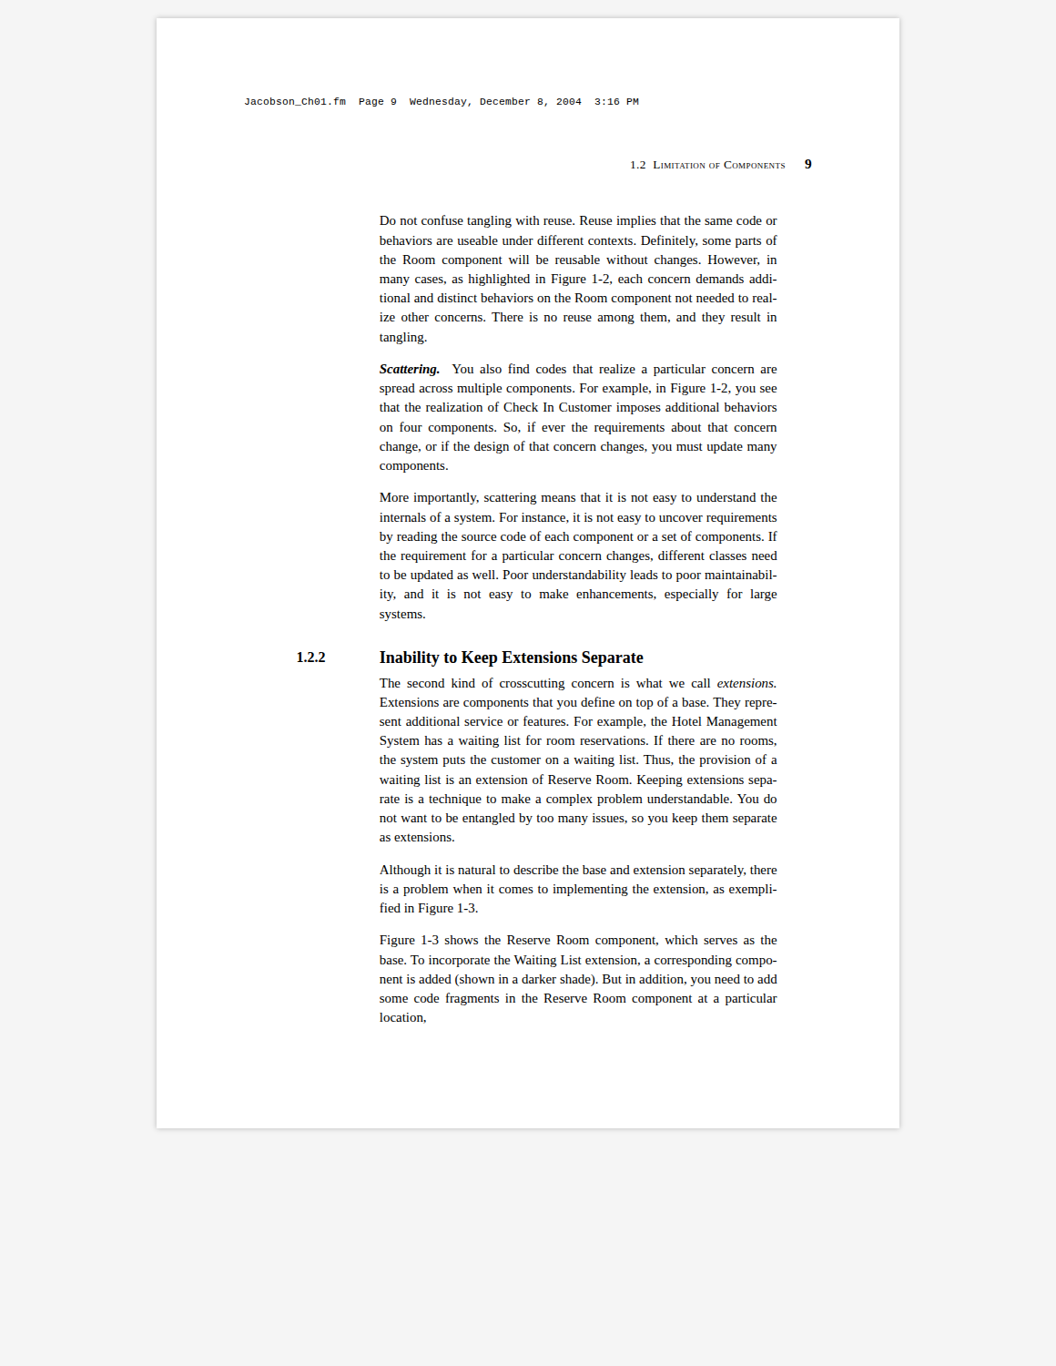Jacobson_Ch01.fm Page 9 Wednesday, December 8, 2004 3:16 PM
1.2 Limitation of Components 9
Do not confuse tangling with reuse. Reuse implies that the same code or behaviors are useable under different contexts. Definitely, some parts of the Room component will be reusable without changes. However, in many cases, as highlighted in Figure 1-2, each concern demands additional and distinct behaviors on the Room component not needed to realize other concerns. There is no reuse among them, and they result in tangling.
Scattering. You also find codes that realize a particular concern are spread across multiple components. For example, in Figure 1-2, you see that the realization of Check In Customer imposes additional behaviors on four components. So, if ever the requirements about that concern change, or if the design of that concern changes, you must update many components.
More importantly, scattering means that it is not easy to understand the internals of a system. For instance, it is not easy to uncover requirements by reading the source code of each component or a set of components. If the requirement for a particular concern changes, different classes need to be updated as well. Poor understandability leads to poor maintainability, and it is not easy to make enhancements, especially for large systems.
1.2.2 Inability to Keep Extensions Separate
The second kind of crosscutting concern is what we call extensions. Extensions are components that you define on top of a base. They represent additional service or features. For example, the Hotel Management System has a waiting list for room reservations. If there are no rooms, the system puts the customer on a waiting list. Thus, the provision of a waiting list is an extension of Reserve Room. Keeping extensions separate is a technique to make a complex problem understandable. You do not want to be entangled by too many issues, so you keep them separate as extensions.
Although it is natural to describe the base and extension separately, there is a problem when it comes to implementing the extension, as exemplified in Figure 1-3.
Figure 1-3 shows the Reserve Room component, which serves as the base. To incorporate the Waiting List extension, a corresponding component is added (shown in a darker shade). But in addition, you need to add some code fragments in the Reserve Room component at a particular location,